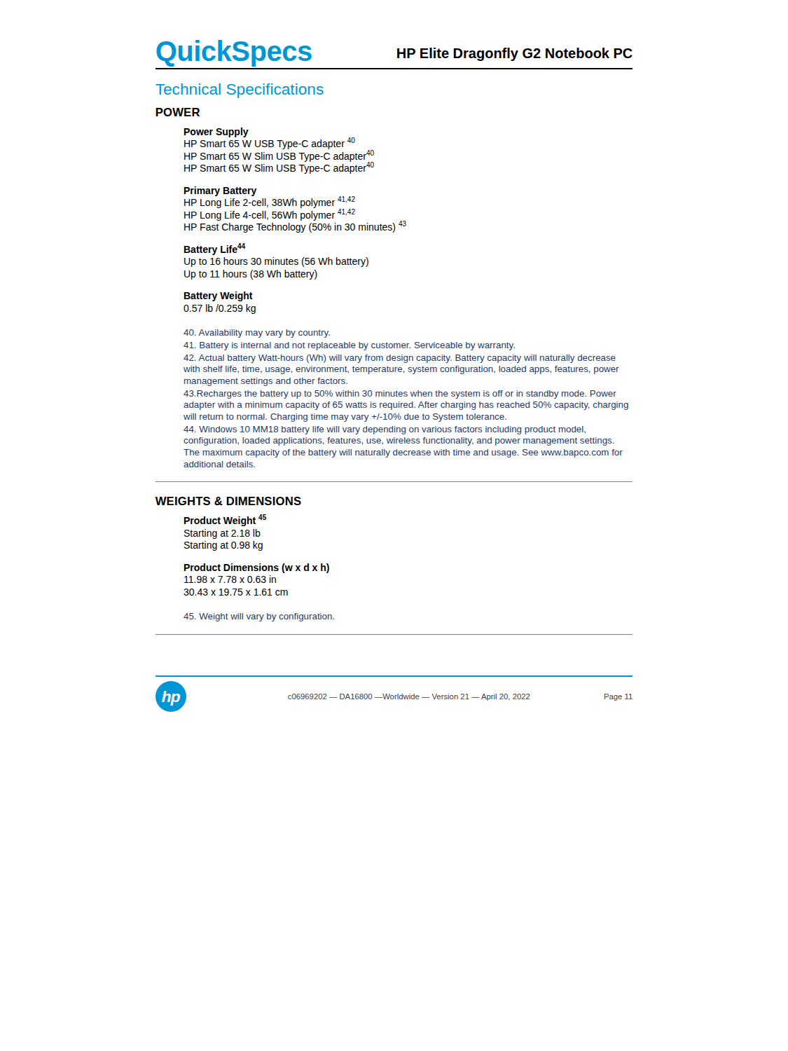Quick Specs
HP Elite Dragonfly G2 Notebook PC
Technical Specifications
POWER
Power Supply
HP Smart 65 W USB Type-C adapter 40
HP Smart 65 W Slim USB Type-C adapter40
HP Smart 65 W Slim USB Type-C adapter40
Primary Battery
HP Long Life 2-cell, 38Wh polymer 41,42
HP Long Life 4-cell, 56Wh polymer 41,42
HP Fast Charge Technology (50% in 30 minutes) 43
Battery Life44
Up to 16 hours 30 minutes (56 Wh battery)
Up to 11 hours (38 Wh battery)
Battery Weight
0.57 lb /0.259 kg
40. Availability may vary by country.
41. Battery is internal and not replaceable by customer. Serviceable by warranty.
42. Actual battery Watt-hours (Wh) will vary from design capacity. Battery capacity will naturally decrease with shelf life, time, usage, environment, temperature, system configuration, loaded apps, features, power management settings and other factors.
43.Recharges the battery up to 50% within 30 minutes when the system is off or in standby mode. Power adapter with a minimum capacity of 65 watts is required. After charging has reached 50% capacity, charging will return to normal. Charging time may vary +/-10% due to System tolerance.
44. Windows 10 MM18 battery life will vary depending on various factors including product model, configuration, loaded applications, features, use, wireless functionality, and power management settings. The maximum capacity of the battery will naturally decrease with time and usage. See www.bapco.com for additional details.
WEIGHTS & DIMENSIONS
Product Weight 45
Starting at 2.18 lb
Starting at 0.98 kg
Product Dimensions (w x d x h)
11.98 x 7.78 x 0.63 in
30.43 x 19.75 x 1.61 cm
45. Weight will vary by configuration.
hp
c06969202 — DA16800 —Worldwide — Version 21 — April 20, 2022
Page 11